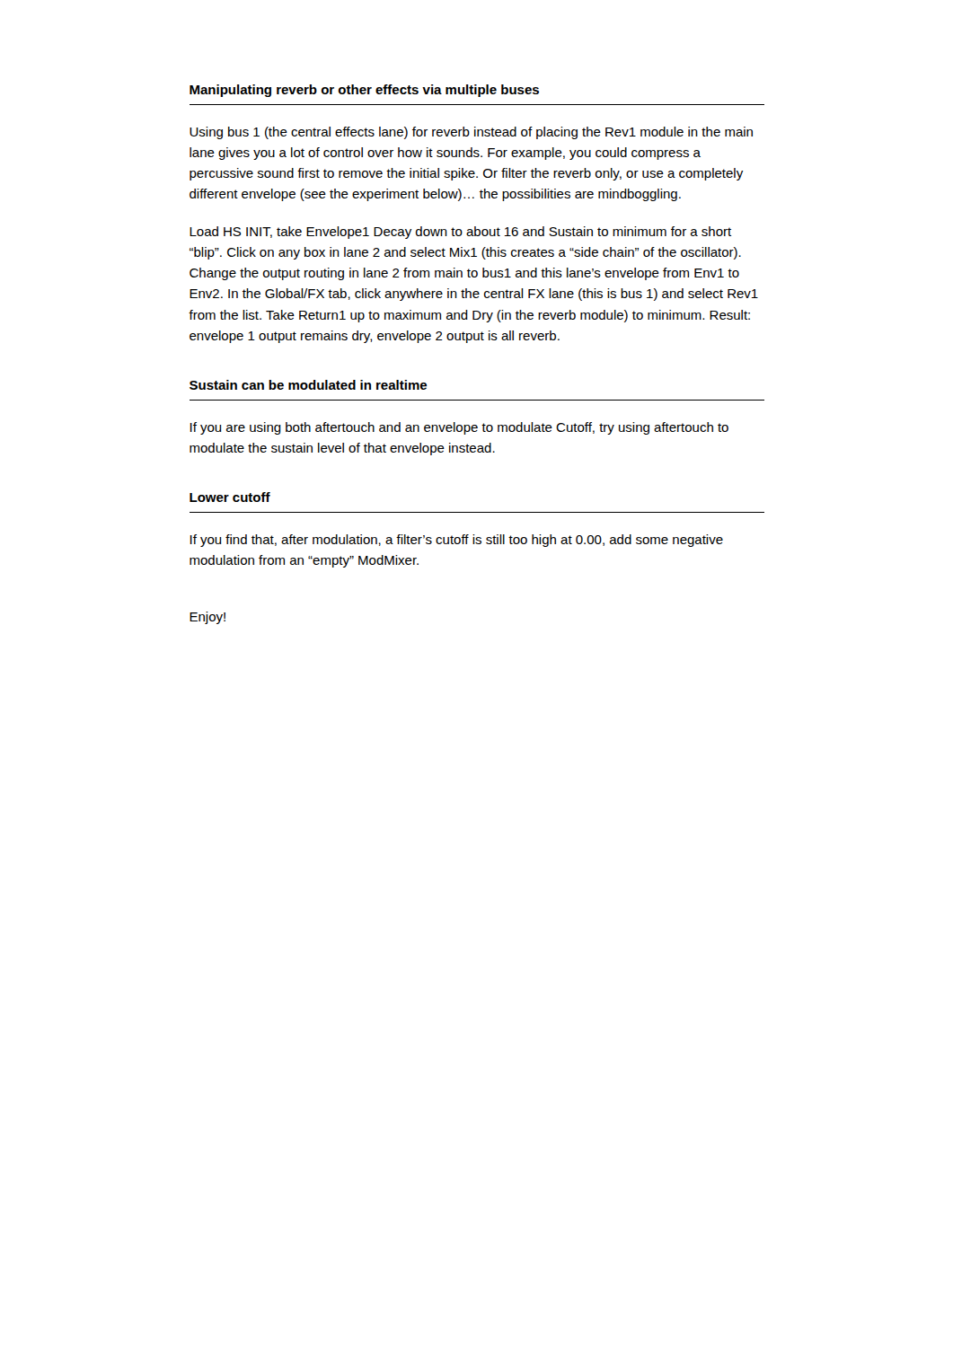Manipulating reverb or other effects via multiple buses
Using bus 1 (the central effects lane) for reverb instead of placing the Rev1 module in the main lane gives you a lot of control over how it sounds. For example, you could compress a percussive sound first to remove the initial spike. Or filter the reverb only, or use a completely different envelope (see the experiment below)… the possibilities are mindboggling.
Load HS INIT, take Envelope1 Decay down to about 16 and Sustain to minimum for a short “blip”. Click on any box in lane 2 and select Mix1 (this creates a “side chain” of the oscillator). Change the output routing in lane 2 from main to bus1 and this lane’s envelope from Env1 to Env2. In the Global/FX tab, click anywhere in the central FX lane (this is bus 1) and select Rev1 from the list. Take Return1 up to maximum and Dry (in the reverb module) to minimum. Result: envelope 1 output remains dry, envelope 2 output is all reverb.
Sustain can be modulated in realtime
If you are using both aftertouch and an envelope to modulate Cutoff, try using aftertouch to modulate the sustain level of that envelope instead.
Lower cutoff
If you find that, after modulation, a filter’s cutoff is still too high at 0.00, add some negative modulation from an “empty” ModMixer.
Enjoy!